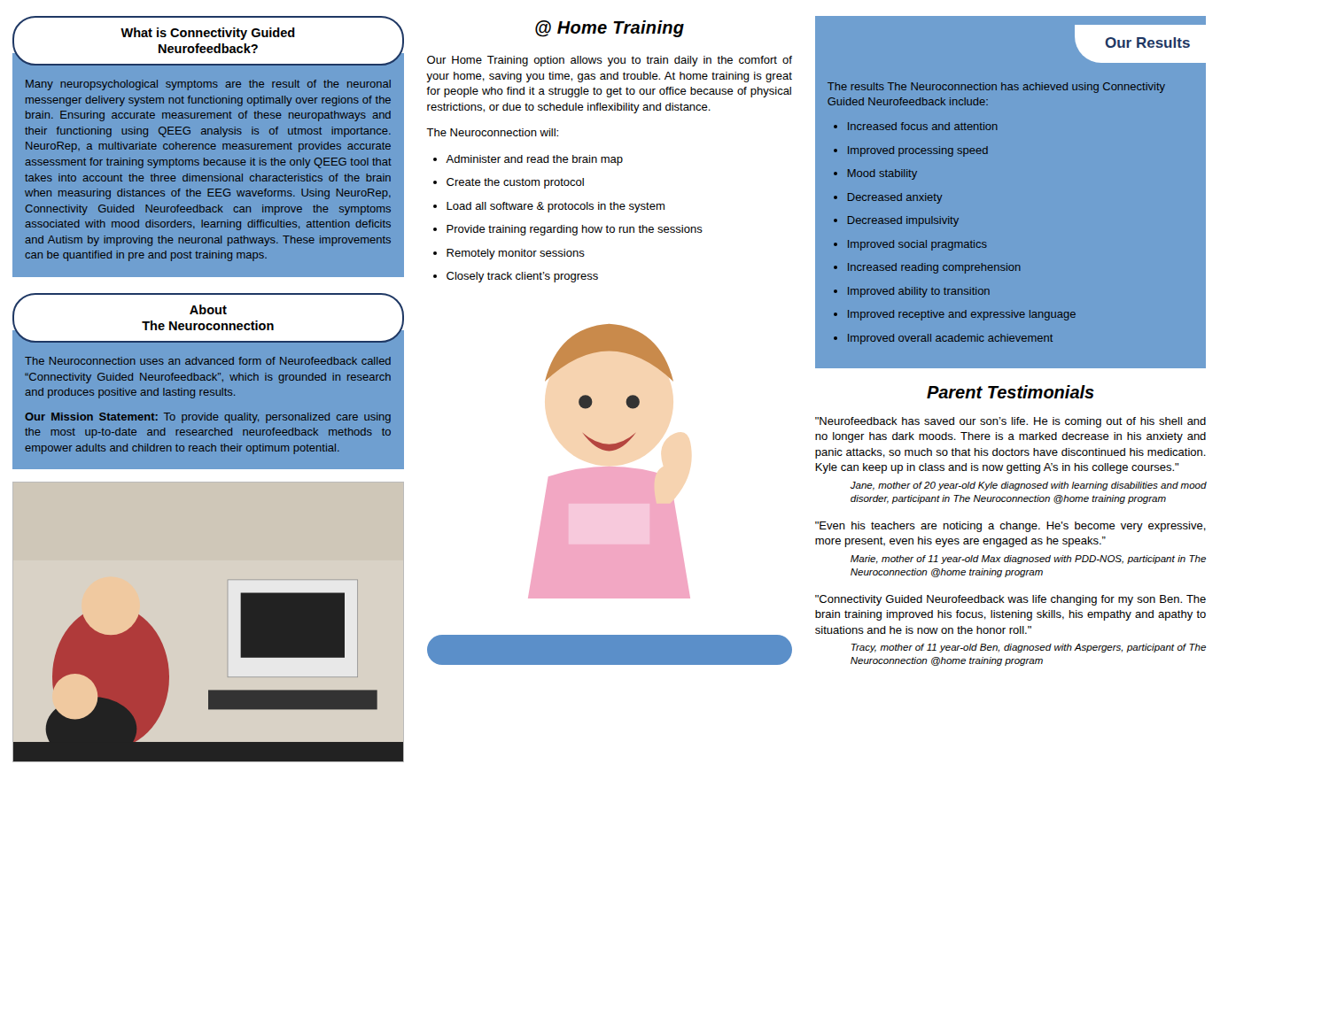What is Connectivity Guided
Neurofeedback?
Many neuropsychological symptoms are the result of the neuronal messenger delivery system not functioning optimally over regions of the brain. Ensuring accurate measurement of these neuropathways and their functioning using QEEG analysis is of utmost importance. NeuroRep, a multivariate coherence measurement provides accurate assessment for training symptoms because it is the only QEEG tool that takes into account the three dimensional characteristics of the brain when measuring distances of the EEG waveforms. Using NeuroRep, Connectivity Guided Neurofeedback can improve the symptoms associated with mood disorders, learning difficulties, attention deficits and Autism by improving the neuronal pathways. These improvements can be quantified in pre and post training maps.
About
The Neuroconnection
The Neuroconnection uses an advanced form of Neurofeedback called “Connectivity Guided Neurofeedback”, which is grounded in research and produces positive and lasting results.
Our Mission Statement: To provide quality, personalized care using the most up-to-date and researched neurofeedback methods to empower adults and children to reach their optimum potential.
@ Home Training
Our Home Training option allows you to train daily in the comfort of your home, saving you time, gas and trouble. At home training is great for people who find it a struggle to get to our office because of physical restrictions, or due to schedule inflexibility and distance.
The Neuroconnection will:
Administer and read the brain map
Create the custom protocol
Load all software & protocols in the system
Provide training regarding how to run the sessions
Remotely monitor sessions
Closely track client’s progress
Our Results
The results The Neuroconnection has achieved using Connectivity Guided Neurofeedback include:
Increased focus and attention
Improved processing speed
Mood stability
Decreased anxiety
Decreased impulsivity
Improved social pragmatics
Increased reading comprehension
Improved ability to transition
Improved receptive and expressive language
Improved overall academic achievement
Parent Testimonials
"Neurofeedback has saved our son’s life. He is coming out of his shell and no longer has dark moods. There is a marked decrease in his anxiety and panic attacks, so much so that his doctors have discontinued his medication. Kyle can keep up in class and is now getting A’s in his college courses."
Jane, mother of 20 year-old Kyle diagnosed with learning disabilities and mood disorder, participant in The Neuroconnection @home training program
"Even his teachers are noticing a change. He's become very expressive, more present, even his eyes are engaged as he speaks.”
Marie, mother of 11 year-old Max diagnosed with PDD-NOS, participant in The Neuroconnection @home training program
"Connectivity Guided Neurofeedback was life changing for my son Ben. The brain training improved his focus, listening skills, his empathy and apathy to situations and he is now on the honor roll."
Tracy, mother of 11 year-old Ben, diagnosed with Aspergers, participant of The Neuroconnection @home training program